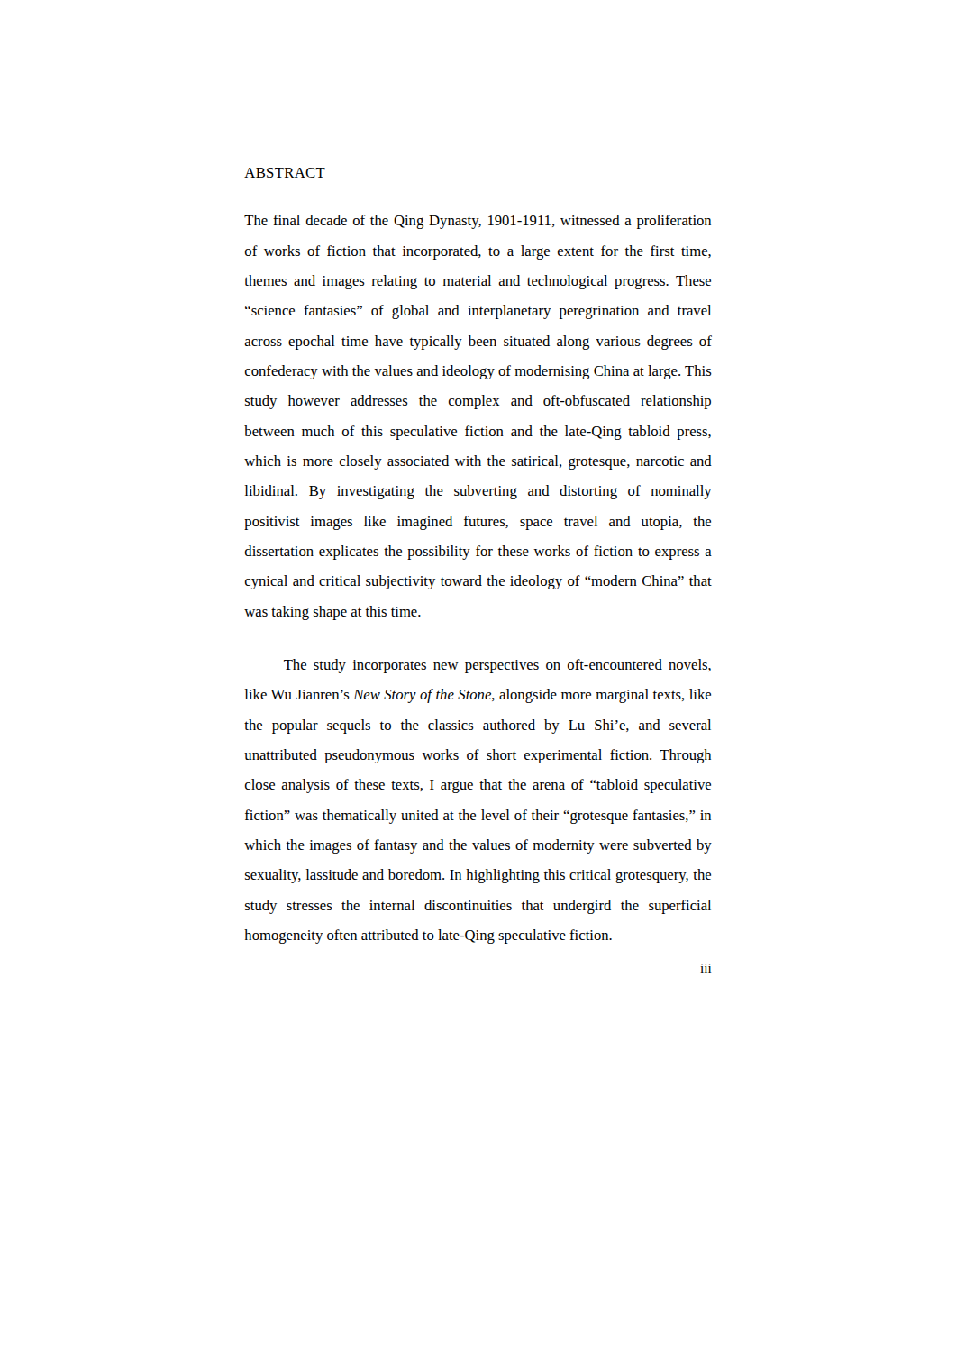ABSTRACT
The final decade of the Qing Dynasty, 1901-1911, witnessed a proliferation of works of fiction that incorporated, to a large extent for the first time, themes and images relating to material and technological progress. These “science fantasies” of global and interplanetary peregrination and travel across epochal time have typically been situated along various degrees of confederacy with the values and ideology of modernising China at large. This study however addresses the complex and oft-obfuscated relationship between much of this speculative fiction and the late-Qing tabloid press, which is more closely associated with the satirical, grotesque, narcotic and libidinal. By investigating the subverting and distorting of nominally positivist images like imagined futures, space travel and utopia, the dissertation explicates the possibility for these works of fiction to express a cynical and critical subjectivity toward the ideology of “modern China” that was taking shape at this time.
The study incorporates new perspectives on oft-encountered novels, like Wu Jianren’s New Story of the Stone, alongside more marginal texts, like the popular sequels to the classics authored by Lu Shi’e, and several unattributed pseudonymous works of short experimental fiction. Through close analysis of these texts, I argue that the arena of “tabloid speculative fiction” was thematically united at the level of their “grotesque fantasies,” in which the images of fantasy and the values of modernity were subverted by sexuality, lassitude and boredom. In highlighting this critical grotesquery, the study stresses the internal discontinuities that undergird the superficial homogeneity often attributed to late-Qing speculative fiction.
iii